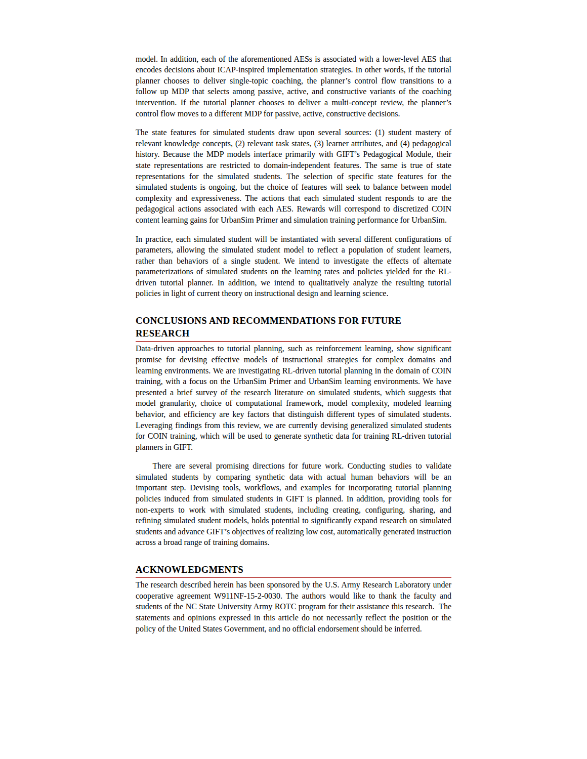model. In addition, each of the aforementioned AESs is associated with a lower-level AES that encodes decisions about ICAP-inspired implementation strategies. In other words, if the tutorial planner chooses to deliver single-topic coaching, the planner’s control flow transitions to a follow up MDP that selects among passive, active, and constructive variants of the coaching intervention. If the tutorial planner chooses to deliver a multi-concept review, the planner’s control flow moves to a different MDP for passive, active, constructive decisions.
The state features for simulated students draw upon several sources: (1) student mastery of relevant knowledge concepts, (2) relevant task states, (3) learner attributes, and (4) pedagogical history. Because the MDP models interface primarily with GIFT’s Pedagogical Module, their state representations are restricted to domain-independent features. The same is true of state representations for the simulated students. The selection of specific state features for the simulated students is ongoing, but the choice of features will seek to balance between model complexity and expressiveness. The actions that each simulated student responds to are the pedagogical actions associated with each AES. Rewards will correspond to discretized COIN content learning gains for UrbanSim Primer and simulation training performance for UrbanSim.
In practice, each simulated student will be instantiated with several different configurations of parameters, allowing the simulated student model to reflect a population of student learners, rather than behaviors of a single student. We intend to investigate the effects of alternate parameterizations of simulated students on the learning rates and policies yielded for the RL-driven tutorial planner. In addition, we intend to qualitatively analyze the resulting tutorial policies in light of current theory on instructional design and learning science.
Conclusions and Recommendations for Future Research
Data-driven approaches to tutorial planning, such as reinforcement learning, show significant promise for devising effective models of instructional strategies for complex domains and learning environments. We are investigating RL-driven tutorial planning in the domain of COIN training, with a focus on the UrbanSim Primer and UrbanSim learning environments. We have presented a brief survey of the research literature on simulated students, which suggests that model granularity, choice of computational framework, model complexity, modeled learning behavior, and efficiency are key factors that distinguish different types of simulated students. Leveraging findings from this review, we are currently devising generalized simulated students for COIN training, which will be used to generate synthetic data for training RL-driven tutorial planners in GIFT.
There are several promising directions for future work. Conducting studies to validate simulated students by comparing synthetic data with actual human behaviors will be an important step. Devising tools, workflows, and examples for incorporating tutorial planning policies induced from simulated students in GIFT is planned. In addition, providing tools for non-experts to work with simulated students, including creating, configuring, sharing, and refining simulated student models, holds potential to significantly expand research on simulated students and advance GIFT’s objectives of realizing low cost, automatically generated instruction across a broad range of training domains.
Acknowledgments
The research described herein has been sponsored by the U.S. Army Research Laboratory under cooperative agreement W911NF-15-2-0030. The authors would like to thank the faculty and students of the NC State University Army ROTC program for their assistance this research. The statements and opinions expressed in this article do not necessarily reflect the position or the policy of the United States Government, and no official endorsement should be inferred.